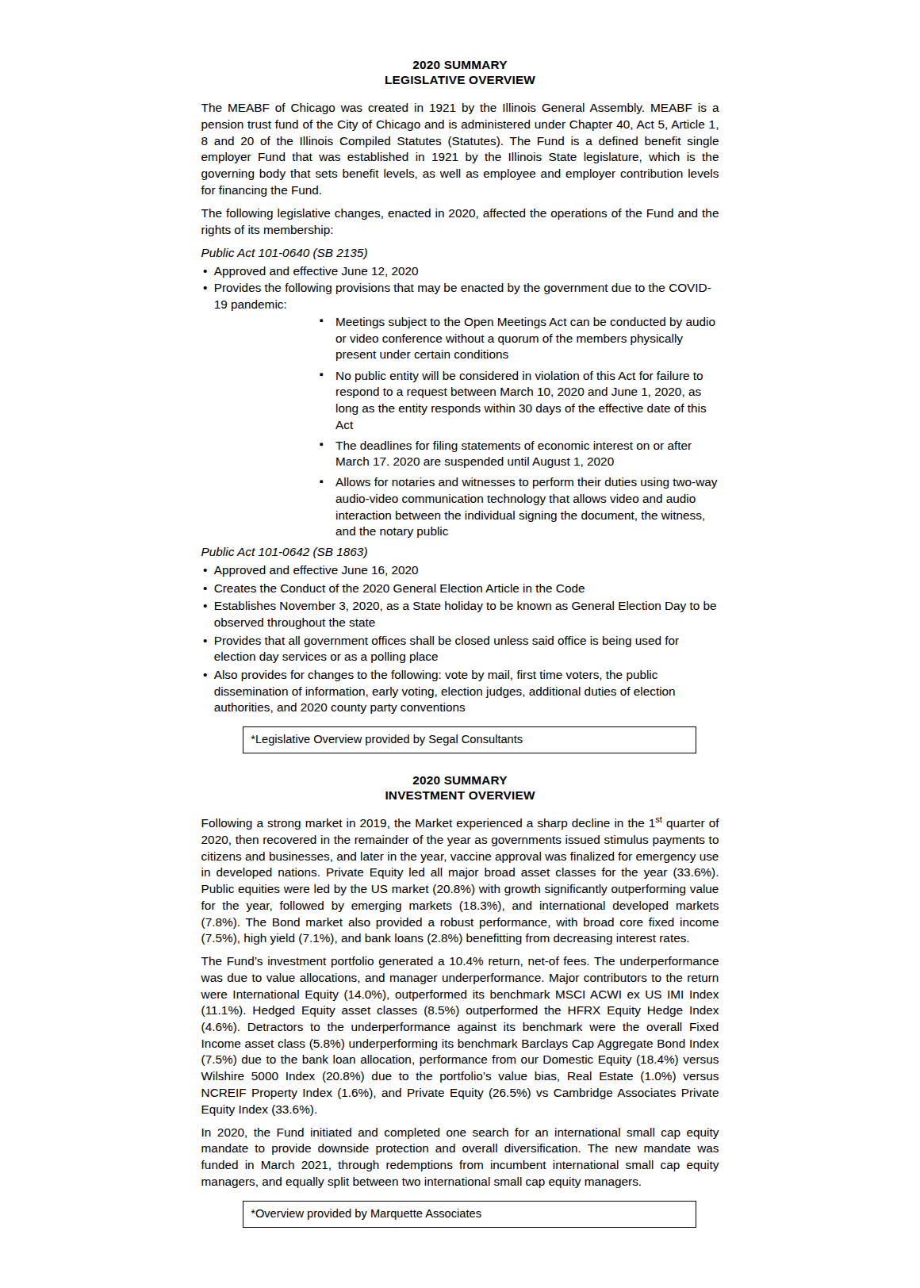2020 SUMMARY LEGISLATIVE OVERVIEW
The MEABF of Chicago was created in 1921 by the Illinois General Assembly. MEABF is a pension trust fund of the City of Chicago and is administered under Chapter 40, Act 5, Article 1, 8 and 20 of the Illinois Compiled Statutes (Statutes). The Fund is a defined benefit single employer Fund that was established in 1921 by the Illinois State legislature, which is the governing body that sets benefit levels, as well as employee and employer contribution levels for financing the Fund.
The following legislative changes, enacted in 2020, affected the operations of the Fund and the rights of its membership:
Public Act 101-0640 (SB 2135)
Approved and effective June 12, 2020
Provides the following provisions that may be enacted by the government due to the COVID-19 pandemic:
Meetings subject to the Open Meetings Act can be conducted by audio or video conference without a quorum of the members physically present under certain conditions
No public entity will be considered in violation of this Act for failure to respond to a request between March 10, 2020 and June 1, 2020, as long as the entity responds within 30 days of the effective date of this Act
The deadlines for filing statements of economic interest on or after March 17. 2020 are suspended until August 1, 2020
Allows for notaries and witnesses to perform their duties using two-way audio-video communication technology that allows video and audio interaction between the individual signing the document, the witness, and the notary public
Public Act 101-0642 (SB 1863)
Approved and effective June 16, 2020
Creates the Conduct of the 2020 General Election Article in the Code
Establishes November 3, 2020, as a State holiday to be known as General Election Day to be observed throughout the state
Provides that all government offices shall be closed unless said office is being used for election day services or as a polling place
Also provides for changes to the following: vote by mail, first time voters, the public dissemination of information, early voting, election judges, additional duties of election authorities, and 2020 county party conventions
*Legislative Overview provided by Segal Consultants
2020 SUMMARY INVESTMENT OVERVIEW
Following a strong market in 2019, the Market experienced a sharp decline in the 1st quarter of 2020, then recovered in the remainder of the year as governments issued stimulus payments to citizens and businesses, and later in the year, vaccine approval was finalized for emergency use in developed nations. Private Equity led all major broad asset classes for the year (33.6%). Public equities were led by the US market (20.8%) with growth significantly outperforming value for the year, followed by emerging markets (18.3%), and international developed markets (7.8%). The Bond market also provided a robust performance, with broad core fixed income (7.5%), high yield (7.1%), and bank loans (2.8%) benefitting from decreasing interest rates.
The Fund’s investment portfolio generated a 10.4% return, net-of fees. The underperformance was due to value allocations, and manager underperformance. Major contributors to the return were International Equity (14.0%), outperformed its benchmark MSCI ACWI ex US IMI Index (11.1%). Hedged Equity asset classes (8.5%) outperformed the HFRX Equity Hedge Index (4.6%). Detractors to the underperformance against its benchmark were the overall Fixed Income asset class (5.8%) underperforming its benchmark Barclays Cap Aggregate Bond Index (7.5%) due to the bank loan allocation, performance from our Domestic Equity (18.4%) versus Wilshire 5000 Index (20.8%) due to the portfolio’s value bias, Real Estate (1.0%) versus NCREIF Property Index (1.6%), and Private Equity (26.5%) vs Cambridge Associates Private Equity Index (33.6%).
In 2020, the Fund initiated and completed one search for an international small cap equity mandate to provide downside protection and overall diversification. The new mandate was funded in March 2021, through redemptions from incumbent international small cap equity managers, and equally split between two international small cap equity managers.
*Overview provided by Marquette Associates